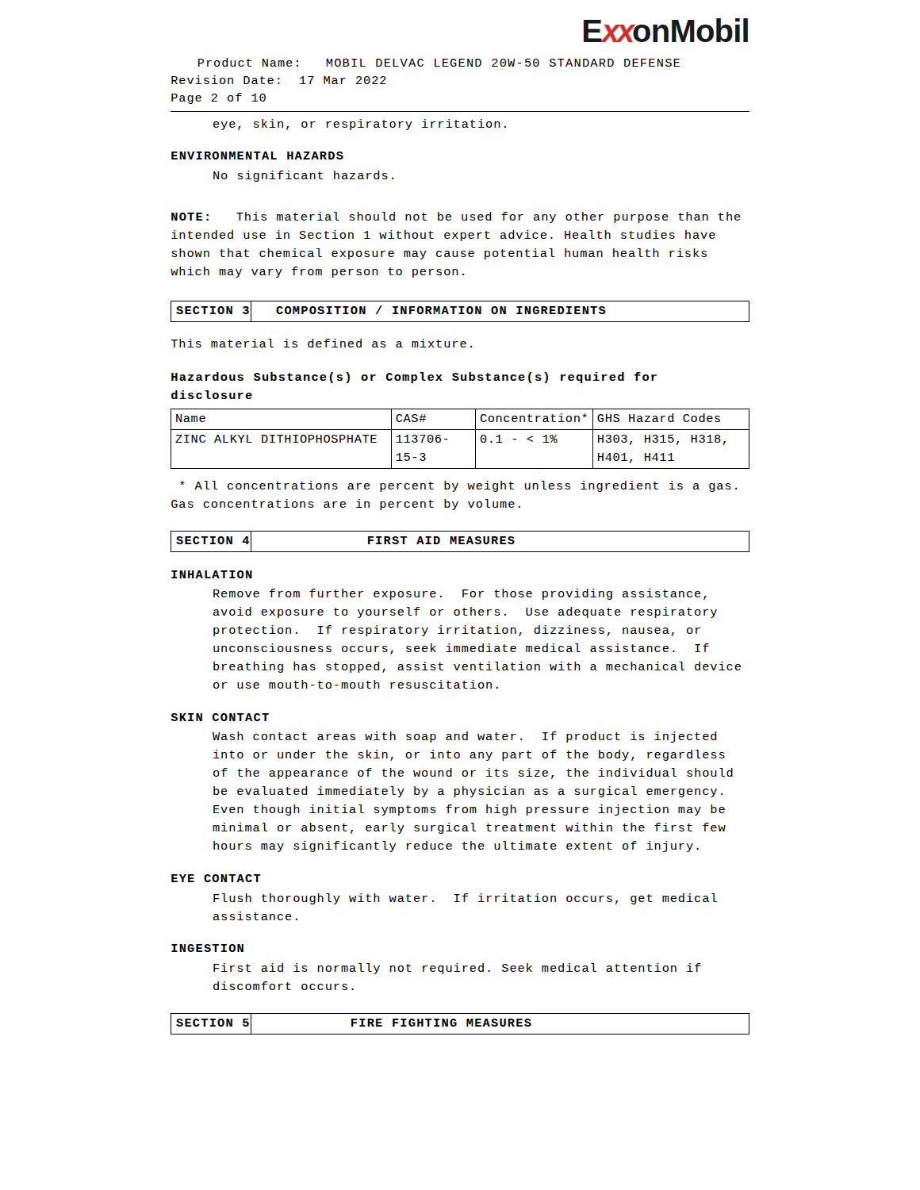ExxonMobil
Product Name: MOBIL DELVAC LEGEND 20W-50 STANDARD DEFENSE
Revision Date: 17 Mar 2022
Page 2 of 10
eye, skin, or respiratory irritation.
ENVIRONMENTAL HAZARDS
No significant hazards.
NOTE: This material should not be used for any other purpose than the intended use in Section 1 without expert advice. Health studies have shown that chemical exposure may cause potential human health risks which may vary from person to person.
SECTION 3
COMPOSITION / INFORMATION ON INGREDIENTS
This material is defined as a mixture.
Hazardous Substance(s) or Complex Substance(s) required for disclosure
| Name | CAS# | Concentration* | GHS Hazard Codes |
| --- | --- | --- | --- |
| ZINC ALKYL DITHIOPHOSPHATE | 113706-15-3 | 0.1 - < 1% | H303, H315, H318, H401, H411 |
* All concentrations are percent by weight unless ingredient is a gas. Gas concentrations are in percent by volume.
SECTION 4
FIRST AID MEASURES
INHALATION
Remove from further exposure. For those providing assistance, avoid exposure to yourself or others. Use adequate respiratory protection. If respiratory irritation, dizziness, nausea, or unconsciousness occurs, seek immediate medical assistance. If breathing has stopped, assist ventilation with a mechanical device or use mouth-to-mouth resuscitation.
SKIN CONTACT
Wash contact areas with soap and water. If product is injected into or under the skin, or into any part of the body, regardless of the appearance of the wound or its size, the individual should be evaluated immediately by a physician as a surgical emergency. Even though initial symptoms from high pressure injection may be minimal or absent, early surgical treatment within the first few hours may significantly reduce the ultimate extent of injury.
EYE CONTACT
Flush thoroughly with water. If irritation occurs, get medical assistance.
INGESTION
First aid is normally not required. Seek medical attention if discomfort occurs.
SECTION 5
FIRE FIGHTING MEASURES